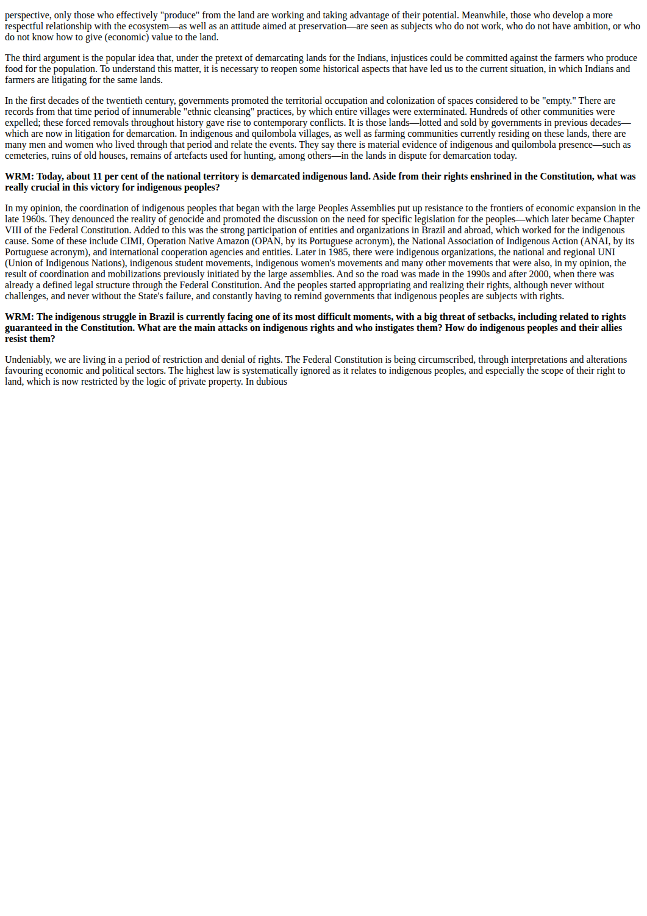perspective, only those who effectively "produce" from the land are working and taking advantage of their potential. Meanwhile, those who develop a more respectful relationship with the ecosystem—as well as an attitude aimed at preservation—are seen as subjects who do not work, who do not have ambition, or who do not know how to give (economic) value to the land.
The third argument is the popular idea that, under the pretext of demarcating lands for the Indians, injustices could be committed against the farmers who produce food for the population. To understand this matter, it is necessary to reopen some historical aspects that have led us to the current situation, in which Indians and farmers are litigating for the same lands.
In the first decades of the twentieth century, governments promoted the territorial occupation and colonization of spaces considered to be "empty." There are records from that time period of innumerable "ethnic cleansing" practices, by which entire villages were exterminated. Hundreds of other communities were expelled; these forced removals throughout history gave rise to contemporary conflicts. It is those lands—lotted and sold by governments in previous decades—which are now in litigation for demarcation. In indigenous and quilombola villages, as well as farming communities currently residing on these lands, there are many men and women who lived through that period and relate the events. They say there is material evidence of indigenous and quilombola presence—such as cemeteries, ruins of old houses, remains of artefacts used for hunting, among others—in the lands in dispute for demarcation today.
WRM: Today, about 11 per cent of the national territory is demarcated indigenous land. Aside from their rights enshrined in the Constitution, what was really crucial in this victory for indigenous peoples?
In my opinion, the coordination of indigenous peoples that began with the large Peoples Assemblies put up resistance to the frontiers of economic expansion in the late 1960s. They denounced the reality of genocide and promoted the discussion on the need for specific legislation for the peoples—which later became Chapter VIII of the Federal Constitution. Added to this was the strong participation of entities and organizations in Brazil and abroad, which worked for the indigenous cause. Some of these include CIMI, Operation Native Amazon (OPAN, by its Portuguese acronym), the National Association of Indigenous Action (ANAI, by its Portuguese acronym), and international cooperation agencies and entities. Later in 1985, there were indigenous organizations, the national and regional UNI (Union of Indigenous Nations), indigenous student movements, indigenous women's movements and many other movements that were also, in my opinion, the result of coordination and mobilizations previously initiated by the large assemblies. And so the road was made in the 1990s and after 2000, when there was already a defined legal structure through the Federal Constitution. And the peoples started appropriating and realizing their rights, although never without challenges, and never without the State's failure, and constantly having to remind governments that indigenous peoples are subjects with rights.
WRM: The indigenous struggle in Brazil is currently facing one of its most difficult moments, with a big threat of setbacks, including related to rights guaranteed in the Constitution. What are the main attacks on indigenous rights and who instigates them? How do indigenous peoples and their allies resist them?
Undeniably, we are living in a period of restriction and denial of rights. The Federal Constitution is being circumscribed, through interpretations and alterations favouring economic and political sectors. The highest law is systematically ignored as it relates to indigenous peoples, and especially the scope of their right to land, which is now restricted by the logic of private property. In dubious